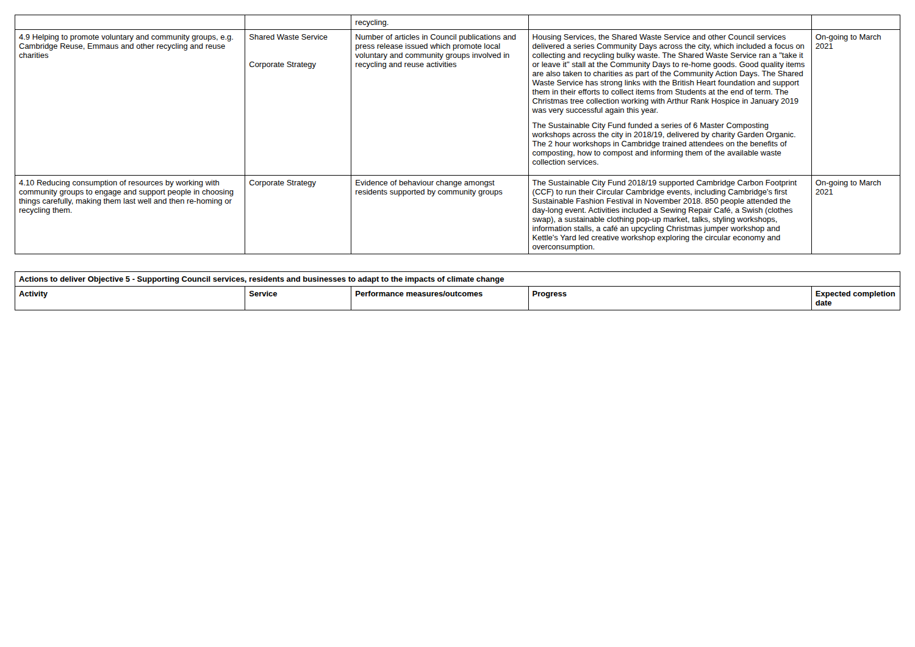| | | recycling. | | |
| 4.9 Helping to promote voluntary and community groups, e.g. Cambridge Reuse, Emmaus and other recycling and reuse charities | Shared Waste Service Corporate Strategy | Number of articles in Council publications and press release issued which promote local voluntary and community groups involved in recycling and reuse activities | Housing Services, the Shared Waste Service and other Council services delivered a series Community Days across the city, which included a focus on collecting and recycling bulky waste. The Shared Waste Service ran a "take it or leave it" stall at the Community Days to re-home goods. Good quality items are also taken to charities as part of the Community Action Days. The Shared Waste Service has strong links with the British Heart foundation and support them in their efforts to collect items from Students at the end of term. The Christmas tree collection working with Arthur Rank Hospice in January 2019 was very successful again this year. The Sustainable City Fund funded a series of 6 Master Composting workshops across the city in 2018/19, delivered by charity Garden Organic. The 2 hour workshops in Cambridge trained attendees on the benefits of composting, how to compost and informing them of the available waste collection services. | On-going to March 2021 |
| 4.10 Reducing consumption of resources by working with community groups to engage and support people in choosing things carefully, making them last well and then re-homing or recycling them. | Corporate Strategy | Evidence of behaviour change amongst residents supported by community groups | The Sustainable City Fund 2018/19 supported Cambridge Carbon Footprint (CCF) to run their Circular Cambridge events, including Cambridge's first Sustainable Fashion Festival in November 2018. 850 people attended the day-long event. Activities included a Sewing Repair Café, a Swish (clothes swap), a sustainable clothing pop-up market, talks, styling workshops, information stalls, a café an upcycling Christmas jumper workshop and Kettle's Yard led creative workshop exploring the circular economy and overconsumption. | On-going to March 2021 |
| Actions to deliver Objective 5 - Supporting Council services, residents and businesses to adapt to the impacts of climate change |
| Activity | Service | Performance measures/outcomes | Progress | Expected completion date |